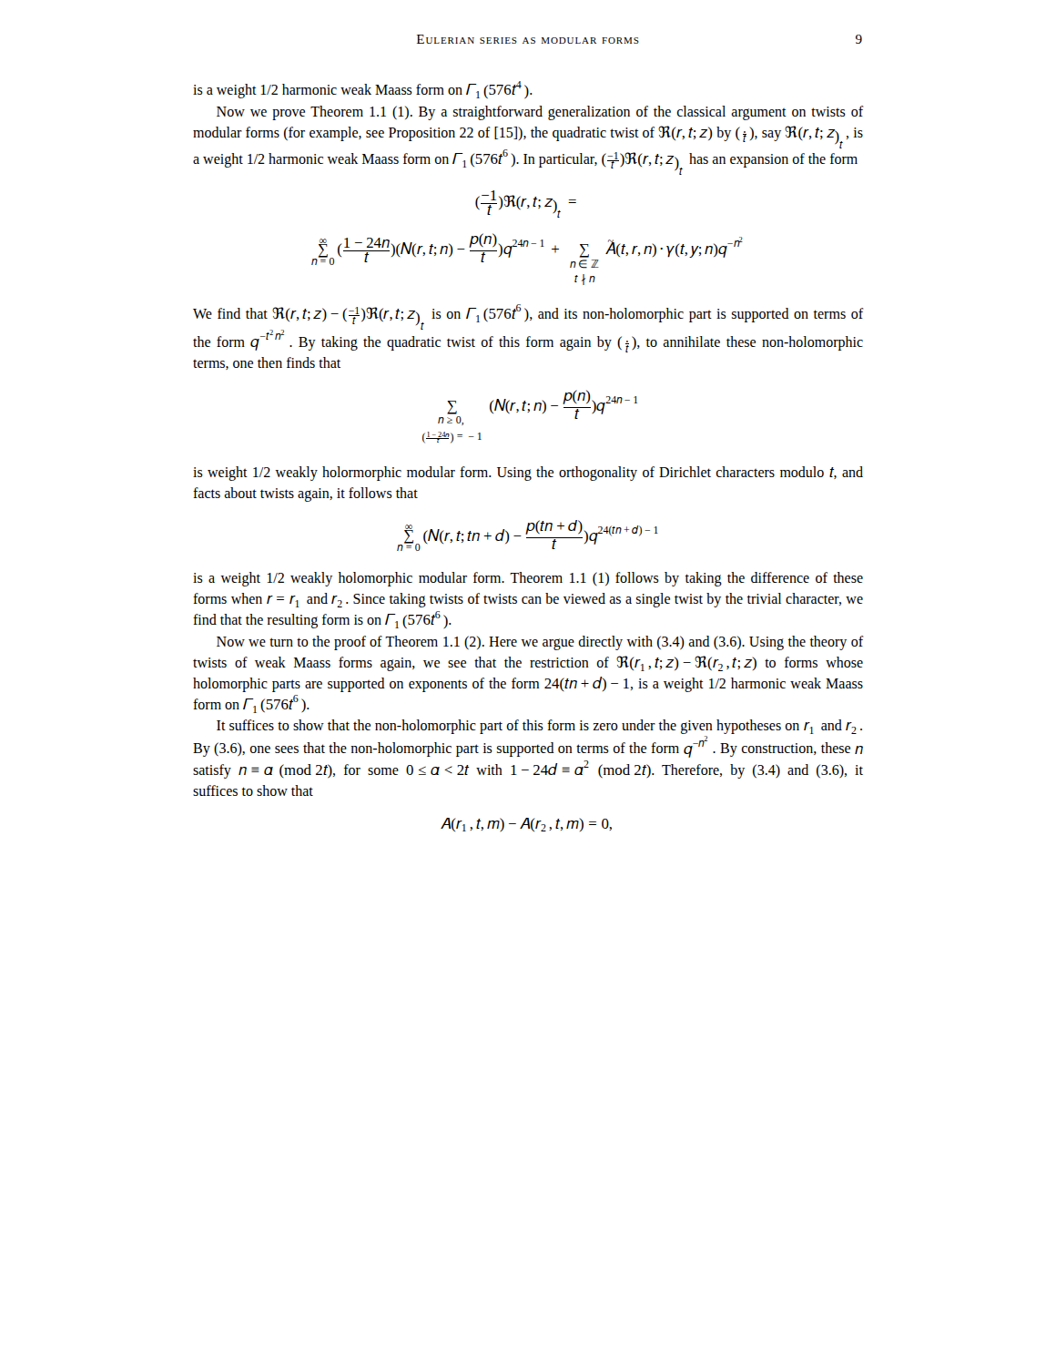Eulerian series as modular forms 9
is a weight 1/2 harmonic weak Maass form on Γ1(576t4).
Now we prove Theorem 1.1 (1). By a straightforward generalization of the classical argument on twists of modular forms (for example, see Proposition 22 of [15]), the quadratic twist of ℜ(r,t;z) by (⋅t), say ℜ(r,t;z)t, is a weight 1/2 harmonic weak Maass form on Γ1(576t6). In particular, (−1t)ℜ(r,t;z)t has an expansion of the form
(−1t) ℜ(r,t;z)t =
∑ n=0 ∞ ( 1−24nt ) ( N(r,t;n) − p(n)t ) q24n−1 + ∑ n∈ℤ t∤n A~ (t,r,n) ⋅ γ(t,y;n) q−n2
We find that ℜ(r,t;z)−(−1t)ℜ(r,t;z)t is on Γ1(576t6), and its non-holomorphic part is supported on terms of the form q−t2n2. By taking the quadratic twist of this form again by (⋅t), to annihilate these non-holomorphic terms, one then finds that
∑ n≥0, (1−24nt)=−1 ( N(r,t;n) − p(n)t ) q24n−1
is weight 1/2 weakly holormorphic modular form. Using the orthogonality of Dirichlet characters modulo t, and facts about twists again, it follows that
∑ n=0 ∞ ( N(r,t;tn+d) − p(tn+d)t ) q24(tn+d)−1
is a weight 1/2 weakly holomorphic modular form. Theorem 1.1 (1) follows by taking the difference of these forms when r=r1 and r2. Since taking twists of twists can be viewed as a single twist by the trivial character, we find that the resulting form is on Γ1(576t6).
Now we turn to the proof of Theorem 1.1 (2). Here we argue directly with (3.4) and (3.6). Using the theory of twists of weak Maass forms again, we see that the restriction of ℜ(r1,t;z)−ℜ(r2,t;z) to forms whose holomorphic parts are supported on exponents of the form 24(tn+d)−1, is a weight 1/2 harmonic weak Maass form on Γ1(576t6).
It suffices to show that the non-holomorphic part of this form is zero under the given hypotheses on r1 and r2. By (3.6), one sees that the non-holomorphic part is supported on terms of the form q−n2. By construction, these n satisfy n≡α(mod2t), for some 0≤α<2t with 1−24d≡α2(mod2t). Therefore, by (3.4) and (3.6), it suffices to show that
A(r1,t,m) − A(r2,t,m) =0,